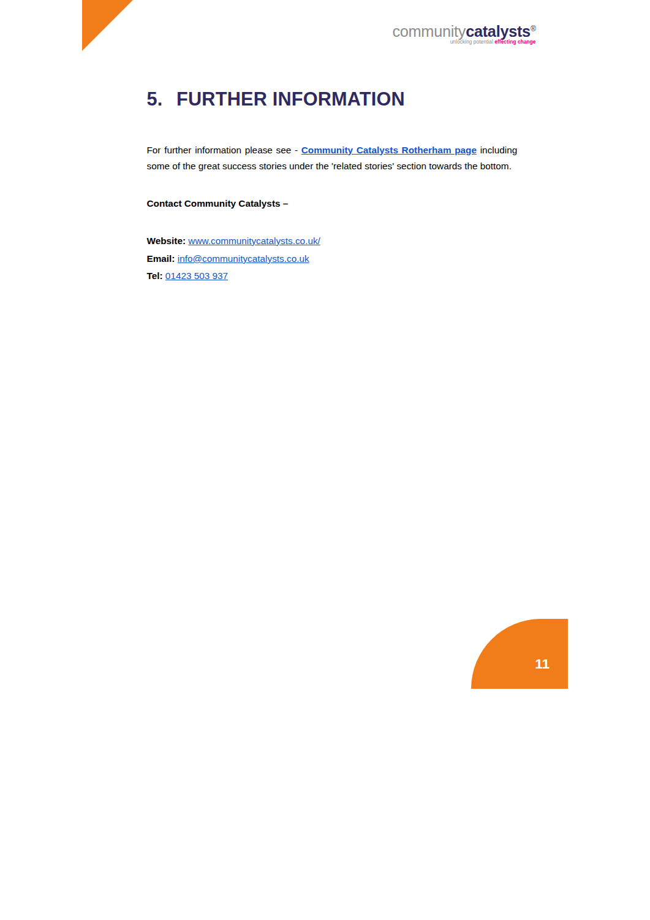community catalysts®
unlocking potential effecting change
5. FURTHER INFORMATION
For further information please see - Community Catalysts Rotherham page including some of the great success stories under the 'related stories' section towards the bottom.
Contact Community Catalysts –
Website: www.communitycatalysts.co.uk/
Email: info@communitycatalysts.co.uk
Tel: 01423 503 937
11